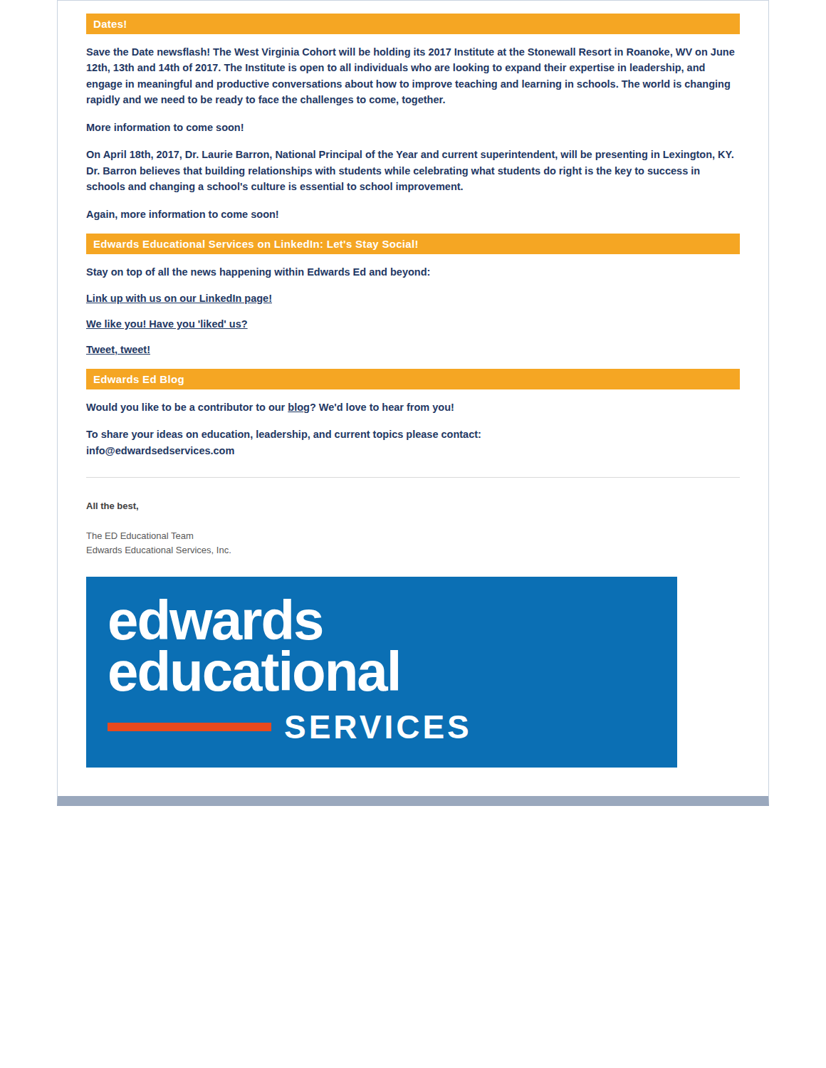Dates!
Save the Date newsflash! The West Virginia Cohort will be holding its 2017 Institute at the Stonewall Resort in Roanoke, WV on June 12th, 13th and 14th of 2017. The Institute is open to all individuals who are looking to expand their expertise in leadership, and engage in meaningful and productive conversations about how to improve teaching and learning in schools. The world is changing rapidly and we need to be ready to face the challenges to come, together.
More information to come soon!
On April 18th, 2017, Dr. Laurie Barron, National Principal of the Year and current superintendent, will be presenting in Lexington, KY. Dr. Barron believes that building relationships with students while celebrating what students do right is the key to success in schools and changing a school's culture is essential to school improvement.
Again, more information to come soon!
Edwards Educational Services on LinkedIn: Let's Stay Social!
Stay on top of all the news happening within Edwards Ed and beyond:
Link up with us on our LinkedIn page!
We like you! Have you 'liked' us?
Tweet, tweet!
Edwards Ed Blog
Would you like to be a contributor to our blog? We'd love to hear from you!
To share your ideas on education, leadership, and current topics please contact:
info@edwardsedservices.com
All the best,
The ED Educational Team
Edwards Educational Services, Inc.
edwards
educational
SERVICES